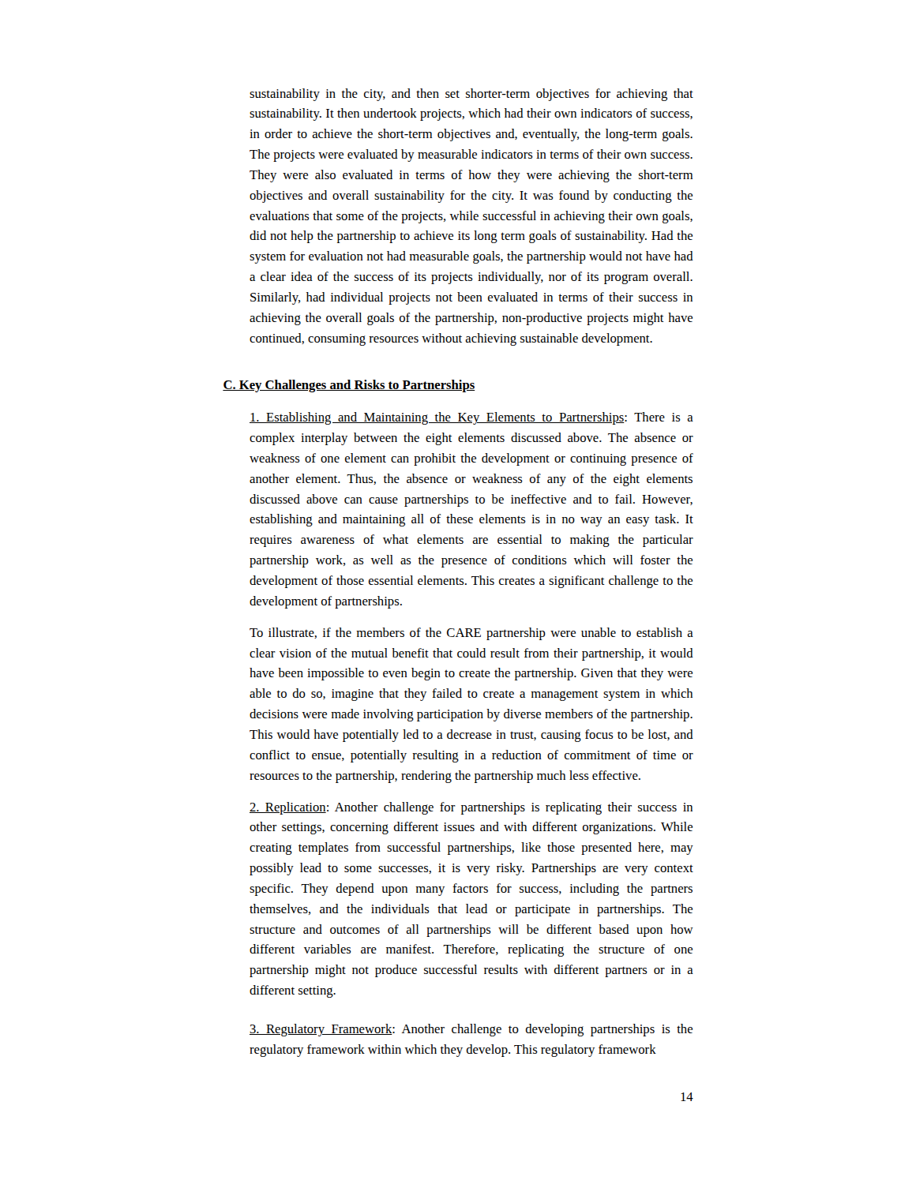sustainability in the city, and then set shorter-term objectives for achieving that sustainability. It then undertook projects, which had their own indicators of success, in order to achieve the short-term objectives and, eventually, the long-term goals. The projects were evaluated by measurable indicators in terms of their own success. They were also evaluated in terms of how they were achieving the short-term objectives and overall sustainability for the city. It was found by conducting the evaluations that some of the projects, while successful in achieving their own goals, did not help the partnership to achieve its long term goals of sustainability. Had the system for evaluation not had measurable goals, the partnership would not have had a clear idea of the success of its projects individually, nor of its program overall. Similarly, had individual projects not been evaluated in terms of their success in achieving the overall goals of the partnership, non-productive projects might have continued, consuming resources without achieving sustainable development.
C. Key Challenges and Risks to Partnerships
1. Establishing and Maintaining the Key Elements to Partnerships: There is a complex interplay between the eight elements discussed above. The absence or weakness of one element can prohibit the development or continuing presence of another element. Thus, the absence or weakness of any of the eight elements discussed above can cause partnerships to be ineffective and to fail. However, establishing and maintaining all of these elements is in no way an easy task. It requires awareness of what elements are essential to making the particular partnership work, as well as the presence of conditions which will foster the development of those essential elements. This creates a significant challenge to the development of partnerships.
To illustrate, if the members of the CARE partnership were unable to establish a clear vision of the mutual benefit that could result from their partnership, it would have been impossible to even begin to create the partnership. Given that they were able to do so, imagine that they failed to create a management system in which decisions were made involving participation by diverse members of the partnership. This would have potentially led to a decrease in trust, causing focus to be lost, and conflict to ensue, potentially resulting in a reduction of commitment of time or resources to the partnership, rendering the partnership much less effective.
2. Replication: Another challenge for partnerships is replicating their success in other settings, concerning different issues and with different organizations. While creating templates from successful partnerships, like those presented here, may possibly lead to some successes, it is very risky. Partnerships are very context specific. They depend upon many factors for success, including the partners themselves, and the individuals that lead or participate in partnerships. The structure and outcomes of all partnerships will be different based upon how different variables are manifest. Therefore, replicating the structure of one partnership might not produce successful results with different partners or in a different setting.
3. Regulatory Framework: Another challenge to developing partnerships is the regulatory framework within which they develop. This regulatory framework
14